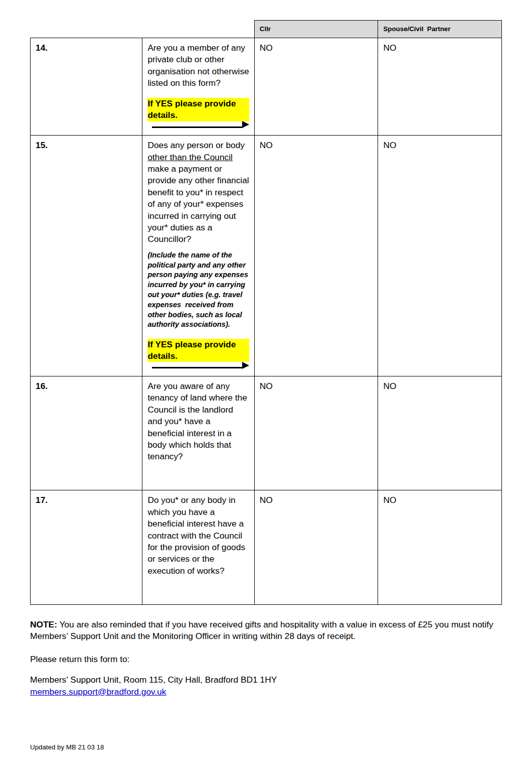| | | Cllr | Spouse/Civil Partner |
| --- | --- | --- | --- |
| 14. | Are you a member of any private club or other organisation not otherwise listed on this form? If YES please provide details. | NO | NO |
| 15. | Does any person or body other than the Council make a payment or provide any other financial benefit to you* in respect of any of your* expenses incurred in carrying out your* duties as a Councillor? (Include the name of the political party and any other person paying any expenses incurred by you* in carrying out your* duties (e.g. travel expenses received from other bodies, such as local authority associations). If YES please provide details. | NO | NO |
| 16. | Are you aware of any tenancy of land where the Council is the landlord and you* have a beneficial interest in a body which holds that tenancy? | NO | NO |
| 17. | Do you* or any body in which you have a beneficial interest have a contract with the Council for the provision of goods or services or the execution of works? | NO | NO |
NOTE: You are also reminded that if you have received gifts and hospitality with a value in excess of £25 you must notify Members’ Support Unit and the Monitoring Officer in writing within 28 days of receipt.
Please return this form to:
Members' Support Unit, Room 115, City Hall, Bradford BD1 1HY
members.support@bradford.gov.uk
Updated by MB 21 03 18